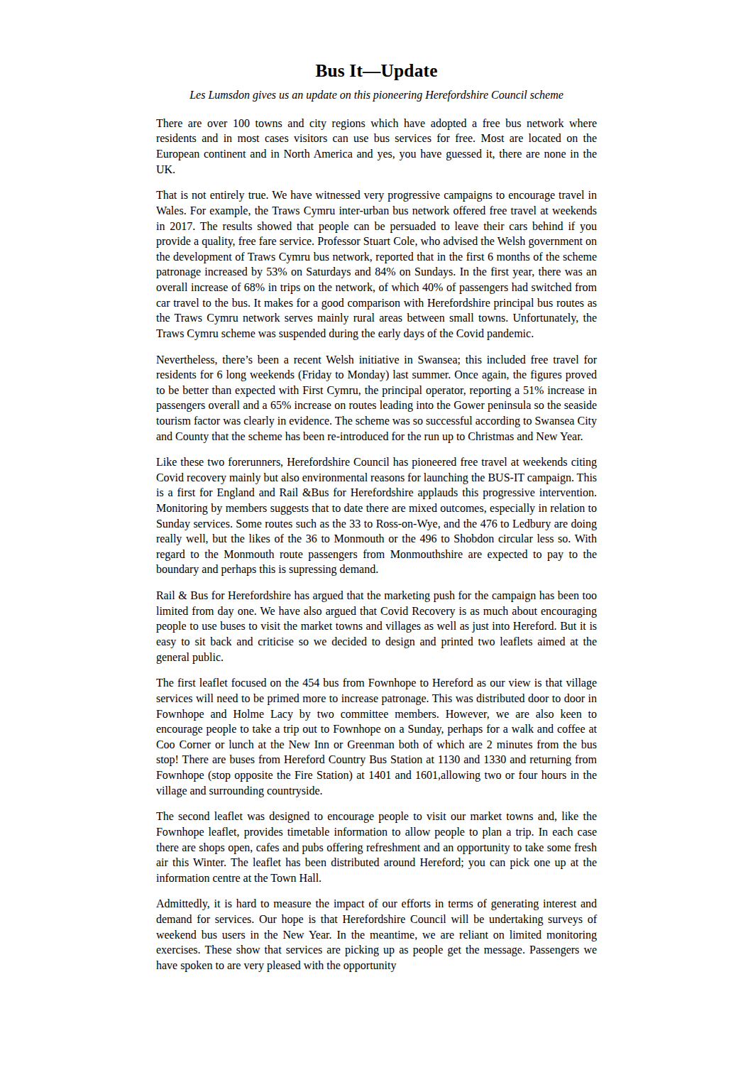Bus It—Update
Les Lumsdon gives us an update on this pioneering Herefordshire Council scheme
There are over 100 towns and city regions which have adopted a free bus network where residents and in most cases visitors can use bus services for free. Most are located on the European continent and in North America and yes, you have guessed it, there are none in the UK.
That is not entirely true. We have witnessed very progressive campaigns to encourage travel in Wales. For example, the Traws Cymru inter-urban bus network offered free travel at weekends in 2017. The results showed that people can be persuaded to leave their cars behind if you provide a quality, free fare service. Professor Stuart Cole, who advised the Welsh government on the development of Traws Cymru bus network, reported that in the first 6 months of the scheme patronage increased by 53% on Saturdays and 84% on Sundays. In the first year, there was an overall increase of 68% in trips on the network, of which 40% of passengers had switched from car travel to the bus. It makes for a good comparison with Herefordshire principal bus routes as the Traws Cymru network serves mainly rural areas between small towns. Unfortunately, the Traws Cymru scheme was suspended during the early days of the Covid pandemic.
Nevertheless, there’s been a recent Welsh initiative in Swansea; this included free travel for residents for 6 long weekends (Friday to Monday) last summer. Once again, the figures proved to be better than expected with First Cymru, the principal operator, reporting a 51% increase in passengers overall and a 65% increase on routes leading into the Gower peninsula so the seaside tourism factor was clearly in evidence. The scheme was so successful according to Swansea City and County that the scheme has been re-introduced for the run up to Christmas and New Year.
Like these two forerunners, Herefordshire Council has pioneered free travel at weekends citing Covid recovery mainly but also environmental reasons for launching the BUS-IT campaign. This is a first for England and Rail &Bus for Herefordshire applauds this progressive intervention. Monitoring by members suggests that to date there are mixed outcomes, especially in relation to Sunday services. Some routes such as the 33 to Ross-on-Wye, and the 476 to Ledbury are doing really well, but the likes of the 36 to Monmouth or the 496 to Shobdon circular less so. With regard to the Monmouth route passengers from Monmouthshire are expected to pay to the boundary and perhaps this is supressing demand.
Rail & Bus for Herefordshire has argued that the marketing push for the campaign has been too limited from day one. We have also argued that Covid Recovery is as much about encouraging people to use buses to visit the market towns and villages as well as just into Hereford. But it is easy to sit back and criticise so we decided to design and printed two leaflets aimed at the general public.
The first leaflet focused on the 454 bus from Fownhope to Hereford as our view is that village services will need to be primed more to increase patronage. This was distributed door to door in Fownhope and Holme Lacy by two committee members. However, we are also keen to encourage people to take a trip out to Fownhope on a Sunday, perhaps for a walk and coffee at Coo Corner or lunch at the New Inn or Greenman both of which are 2 minutes from the bus stop! There are buses from Hereford Country Bus Station at 1130 and 1330 and returning from Fownhope (stop opposite the Fire Station) at 1401 and 1601,allowing two or four hours in the village and surrounding countryside.
The second leaflet was designed to encourage people to visit our market towns and, like the Fownhope leaflet, provides timetable information to allow people to plan a trip. In each case there are shops open, cafes and pubs offering refreshment and an opportunity to take some fresh air this Winter. The leaflet has been distributed around Hereford; you can pick one up at the information centre at the Town Hall.
Admittedly, it is hard to measure the impact of our efforts in terms of generating interest and demand for services. Our hope is that Herefordshire Council will be undertaking surveys of weekend bus users in the New Year. In the meantime, we are reliant on limited monitoring exercises. These show that services are picking up as people get the message. Passengers we have spoken to are very pleased with the opportunity